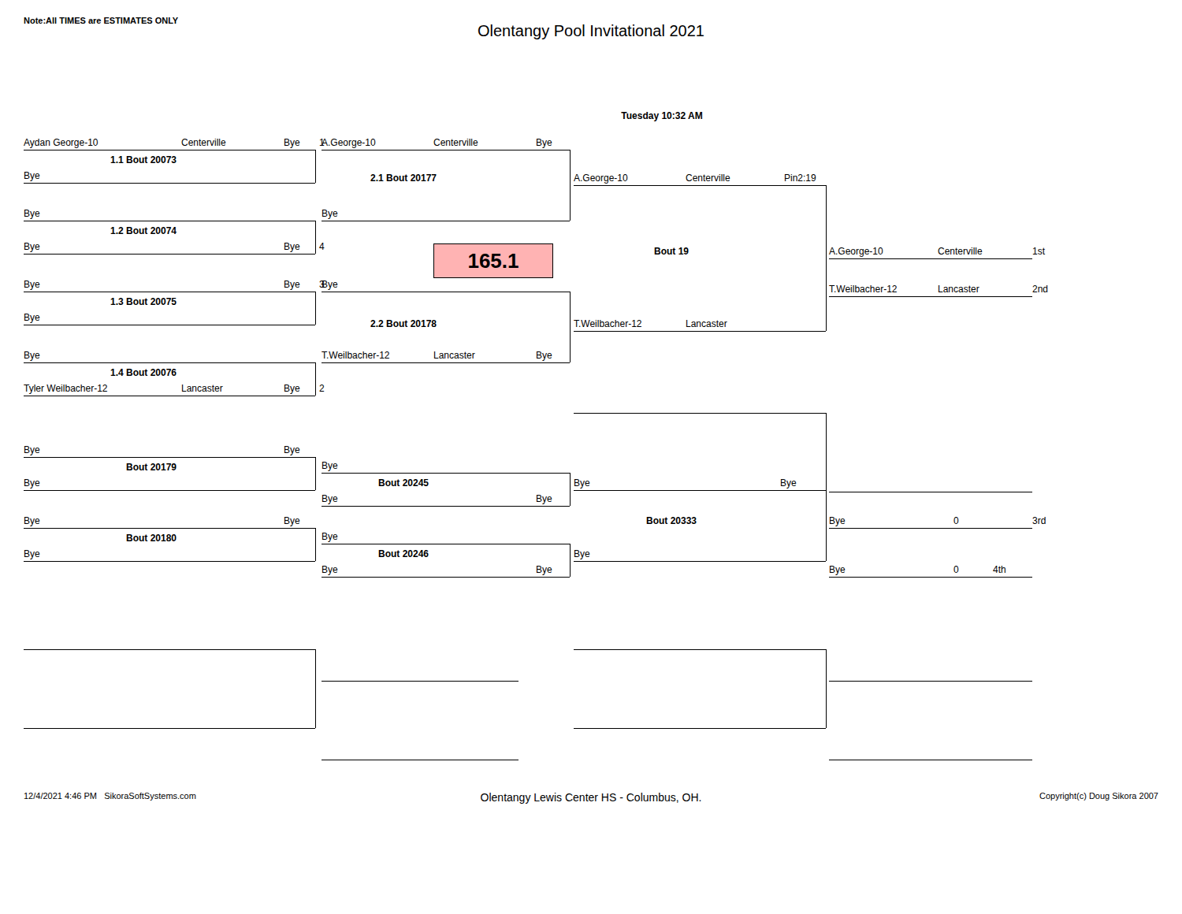Note:All TIMES are ESTIMATES ONLY
Olentangy Pool Invitational 2021
Tuesday 10:32 AM
Aydan George-10
Centerville
Bye
1
1.1 Bout 20073
Bye
Bye
1.2 Bout 20074
Bye
Bye
4
Bye
Bye
3
1.3 Bout 20075
Bye
Bye
1.4 Bout 20076
Tyler Weilbacher-12
Lancaster
Bye
2
A.George-10
Centerville
Bye
2.1 Bout 20177
Bye
Bye
2.2 Bout 20178
T.Weilbacher-12
Lancaster
Bye
165.1
A.George-10
Centerville
Pin2:19
Bout 19
T.Weilbacher-12
Lancaster
A.George-10
Centerville
1st
T.Weilbacher-12
Lancaster
2nd
Bye
Bye
Bout 20179
Bye
Bye
Bout 20245
Bye
Bye
Bye
Bye
Bout 20333
Bye
0
3rd
Bye
Bye
Bout 20180
Bye
Bye
Bout 20246
Bye
Bye
Bye
Bye
0
4th
12/4/2021 4:46 PM SikoraSoftSystems.com
Olentangy Lewis Center HS - Columbus, OH.
Copyright(c) Doug Sikora 2007